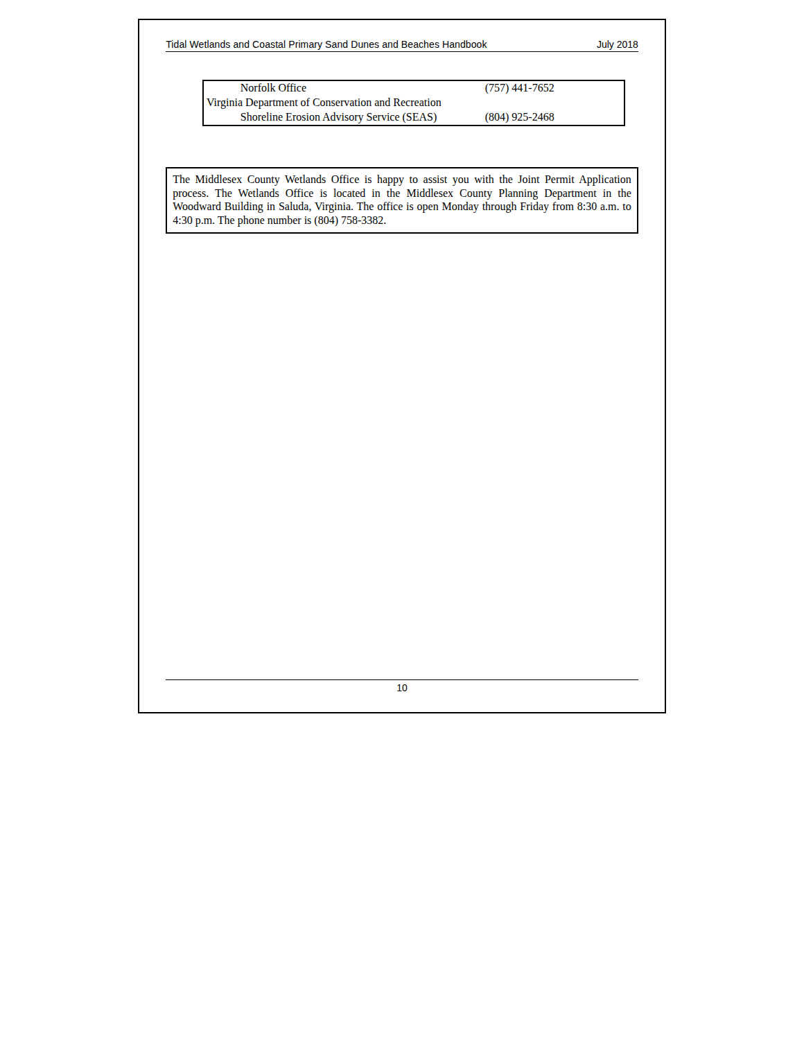Tidal Wetlands and Coastal Primary Sand Dunes and Beaches Handbook
July 2018
| Norfolk Office | (757) 441-7652 |
| Virginia Department of Conservation and Recreation | |
| Shoreline Erosion Advisory Service (SEAS) | (804) 925-2468 |
The Middlesex County Wetlands Office is happy to assist you with the Joint Permit Application process. The Wetlands Office is located in the Middlesex County Planning Department in the Woodward Building in Saluda, Virginia. The office is open Monday through Friday from 8:30 a.m. to 4:30 p.m. The phone number is (804) 758-3382.
10